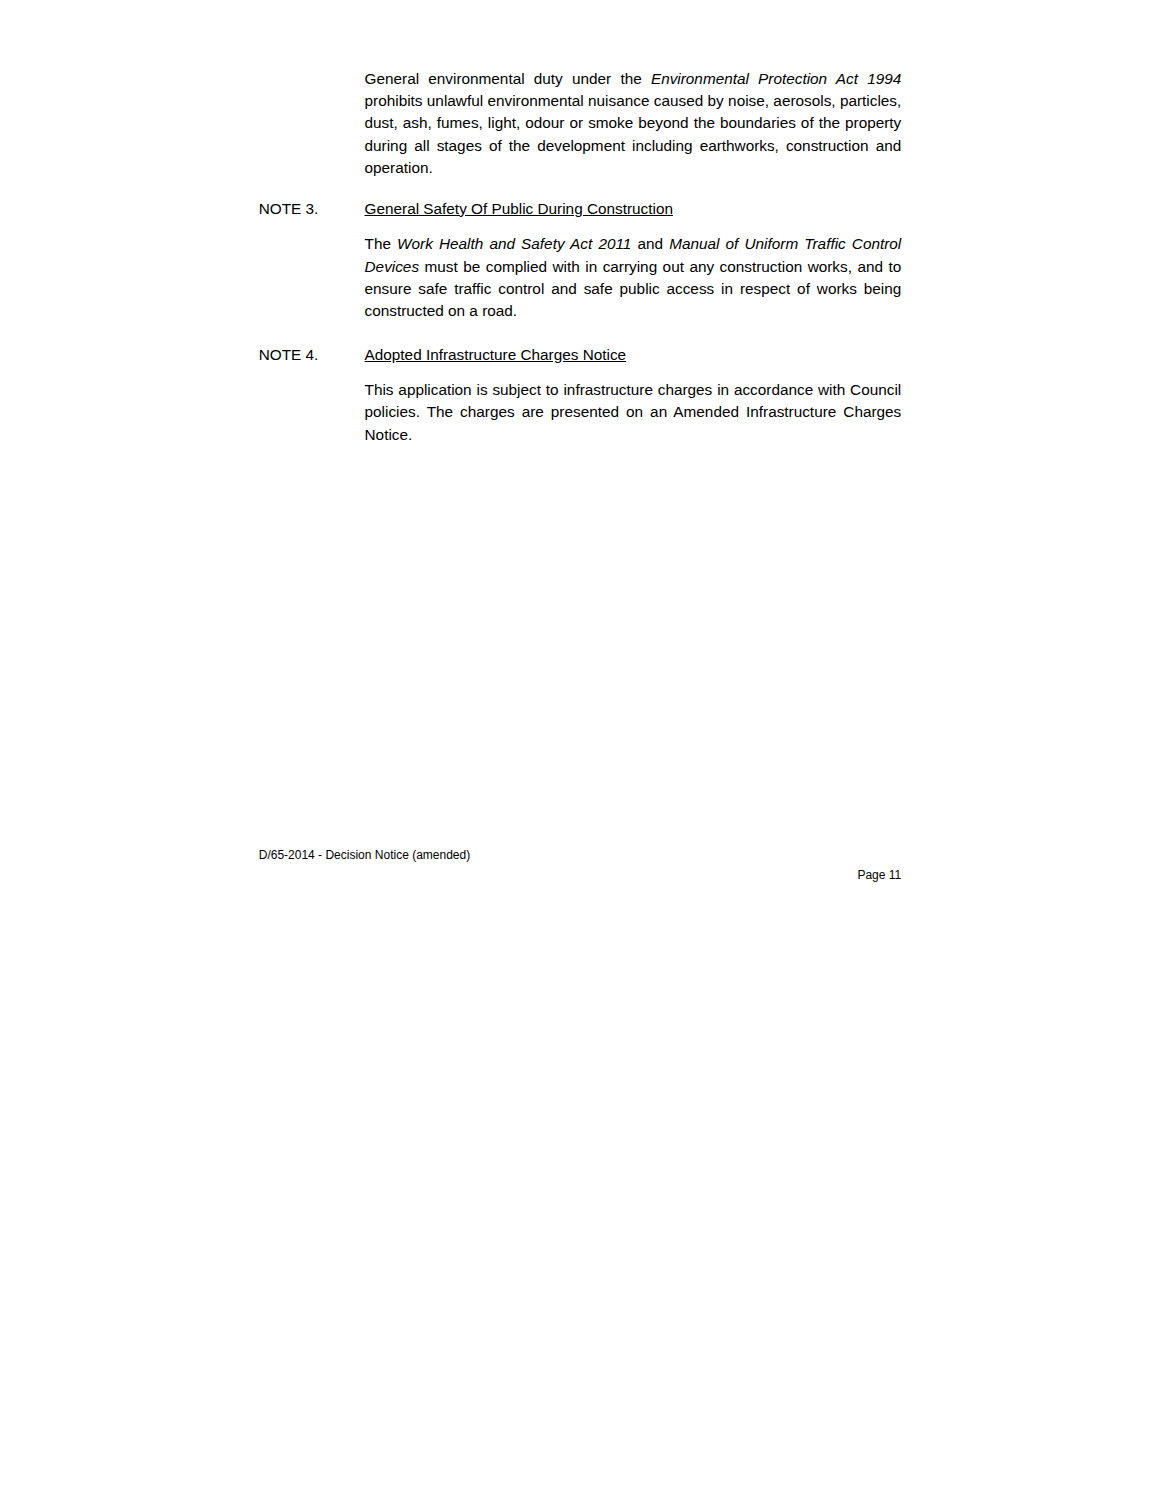General environmental duty under the Environmental Protection Act 1994 prohibits unlawful environmental nuisance caused by noise, aerosols, particles, dust, ash, fumes, light, odour or smoke beyond the boundaries of the property during all stages of the development including earthworks, construction and operation.
NOTE 3.
General Safety Of Public During Construction
The Work Health and Safety Act 2011 and Manual of Uniform Traffic Control Devices must be complied with in carrying out any construction works, and to ensure safe traffic control and safe public access in respect of works being constructed on a road.
NOTE 4.
Adopted Infrastructure Charges Notice
This application is subject to infrastructure charges in accordance with Council policies. The charges are presented on an Amended Infrastructure Charges Notice.
D/65-2014 - Decision Notice (amended) Page 11